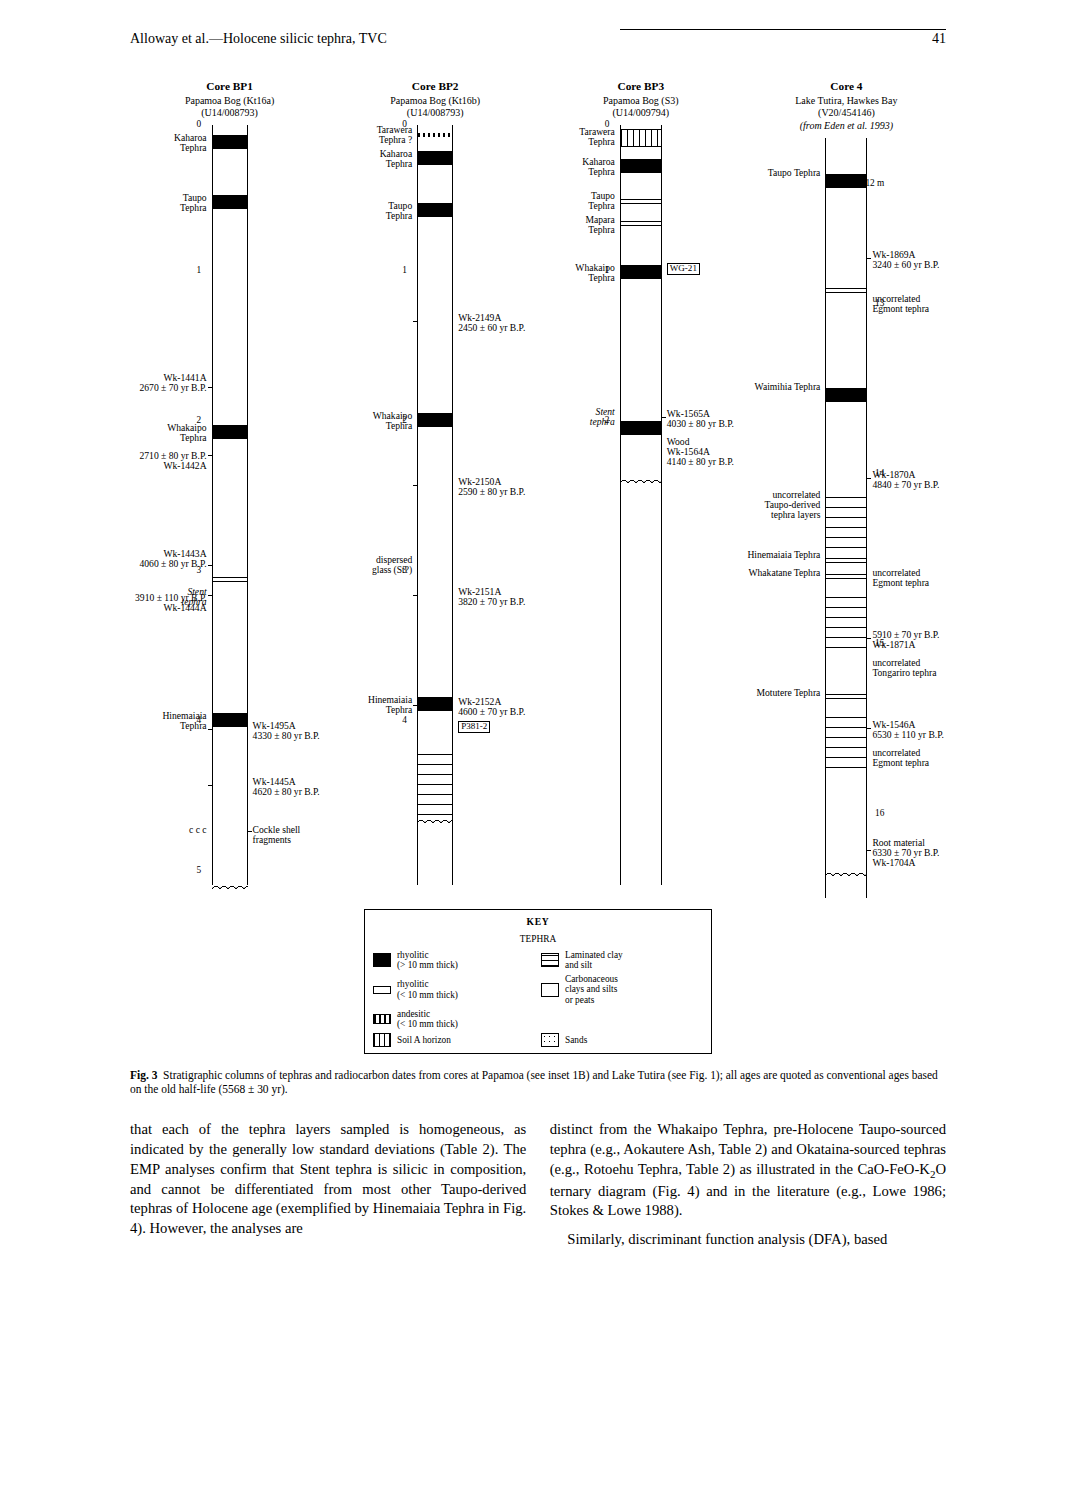Alloway et al.—Holocene silicic tephra, TVC 41
Core BP1
Papamoa Bog (Kt16a)
(U14/008793)
0
1
2
3
4
5
Kaharoa
Tephra
Taupo
Tephra
Whakaipo
Tephra
Wk-1441A
2670 ± 70 yr B.P.
2710 ± 80 yr B.P.
Wk-1442A
Stent
tephra
Wk-1443A
4060 ± 80 yr B.P.
3910 ± 110 yr B.P.
Wk-1444A
Hinemaiaia
Tephra
Wk-1495A
4330 ± 80 yr B.P.
Wk-1445A
4620 ± 80 yr B.P.
c c c
Cockle shell
fragments
Core BP2
Papamoa Bog (Kt16b)
(U14/008793)
0
1
2
3
4
Tarawera
Tephra ?
Kaharoa
Tephra
Taupo
Tephra
Whakaipo
Tephra
Wk-2149A
2450 ± 60 yr B.P.
Wk-2150A
2590 ± 80 yr B.P.
dispersed
glass (St?)
Wk-2151A
3820 ± 70 yr B.P.
Hinemaiaia
Tephra
Wk-2152A
4600 ± 70 yr B.P.
P381-2
Core BP3
Papamoa Bog (S3)
(U14/009794)
0
1
2
Tarawera
Tephra
Kaharoa
Tephra
Taupo
Tephra
Mapara
Tephra
Whakaipo
Tephra
WG-21
Stent
tephra
Wk-1565A
4030 ± 80 yr B.P.
Wood
Wk-1564A
4140 ± 80 yr B.P.
Core 4
Lake Tutira, Hawkes Bay
(V20/454146)
(from Eden et al. 1993)
12 m
13
14
15
16
Taupo Tephra
Wk-1869A
3240 ± 60 yr B.P.
uncorrelated
Egmont tephra
Waimihia Tephra
Wk-1870A
4840 ± 70 yr B.P.
uncorrelated
Taupo-derived
tephra layers
Hinemaiaia Tephra
Whakatane Tephra
uncorrelated
Egmont tephra
5910 ± 70 yr B.P.
Wk-1871A
uncorrelated
Tongariro tephra
Motutere Tephra
Wk-1546A
6530 ± 110 yr B.P.
uncorrelated
Egmont tephra
Root material
6330 ± 70 yr B.P.
Wk-1704A
KEY
TEPHRA
rhyolitic
(> 10 mm thick)
Laminated clay
and silt
rhyolitic
(< 10 mm thick)
Carbonaceous
clays and silts
or peats
andesitic
(< 10 mm thick)
Soil A horizon
Sands
Fig. 3 Stratigraphic columns of tephras and radiocarbon dates from cores at Papamoa (see inset 1B) and Lake Tutira (see Fig. 1); all ages are quoted as conventional ages based on the old half-life (5568 ± 30 yr).
that each of the tephra layers sampled is homogeneous, as indicated by the generally low standard deviations (Table 2). The EMP analyses confirm that Stent tephra is silicic in composition, and cannot be differentiated from most other Taupo-derived tephras of Holocene age (exemplified by Hinemaiaia Tephra in Fig. 4). However, the analyses are
distinct from the Whakaipo Tephra, pre-Holocene Taupo-sourced tephra (e.g., Aokautere Ash, Table 2) and Okataina-sourced tephras (e.g., Rotoehu Tephra, Table 2) as illustrated in the CaO-FeO-K2O ternary diagram (Fig. 4) and in the literature (e.g., Lowe 1986; Stokes & Lowe 1988).
Similarly, discriminant function analysis (DFA), based